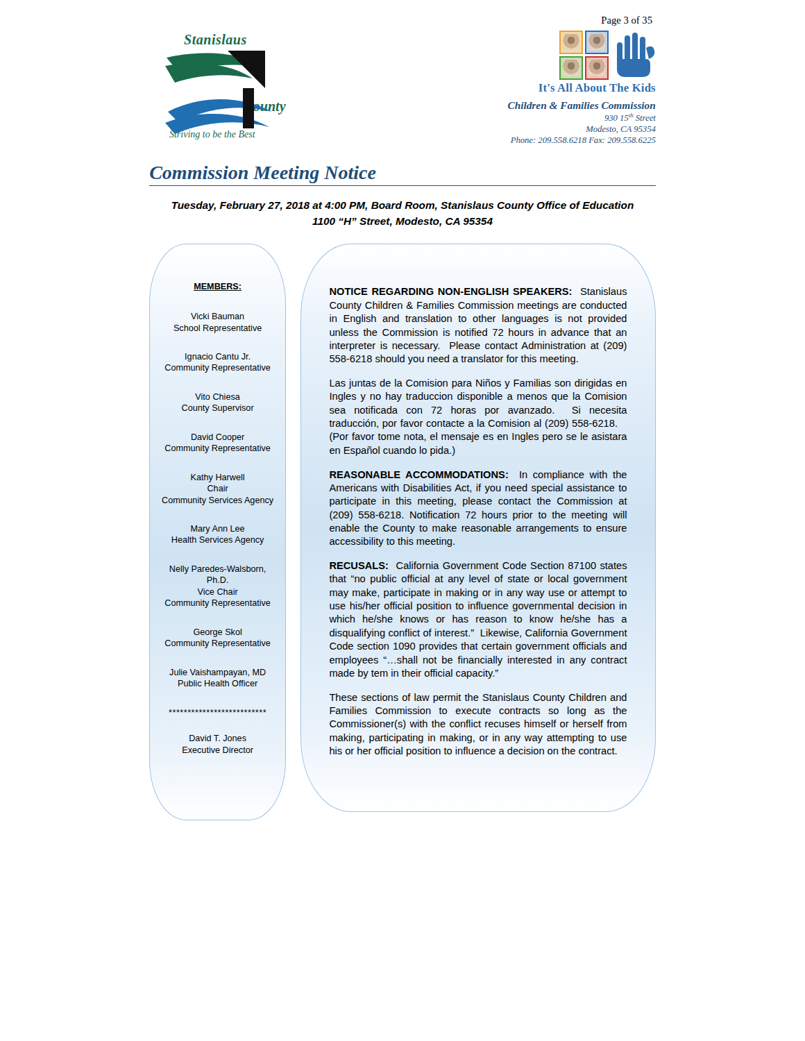Page 3 of 35
Stanislaus
County
Striving to be the Best
It's All About The Kids
Children & Families Commission
930 15th Street
Modesto, CA 95354
Phone: 209.558.6218 Fax: 209.558.6225
Commission Meeting Notice
Tuesday, February 27, 2018 at 4:00 PM, Board Room, Stanislaus County Office of Education
1100 “H” Street, Modesto, CA 95354
MEMBERS:
Vicki Bauman
School Representative
Ignacio Cantu Jr.
Community Representative
Vito Chiesa
County Supervisor
David Cooper
Community Representative
Kathy Harwell
Chair
Community Services Agency
Mary Ann Lee
Health Services Agency
Nelly Paredes-Walsborn, Ph.D.
Vice Chair
Community Representative
George Skol
Community Representative
Julie Vaishampayan, MD
Public Health Officer
**************************
David T. Jones
Executive Director
NOTICE REGARDING NON-ENGLISH SPEAKERS: Stanislaus County Children & Families Commission meetings are conducted in English and translation to other languages is not provided unless the Commission is notified 72 hours in advance that an interpreter is necessary. Please contact Administration at (209) 558-6218 should you need a translator for this meeting.
Las juntas de la Comision para Niños y Familias son dirigidas en Ingles y no hay traduccion disponible a menos que la Comision sea notificada con 72 horas por avanzado. Si necesita traducción, por favor contacte a la Comision al (209) 558-6218. (Por favor tome nota, el mensaje es en Ingles pero se le asistara en Español cuando lo pida.)
REASONABLE ACCOMMODATIONS: In compliance with the Americans with Disabilities Act, if you need special assistance to participate in this meeting, please contact the Commission at (209) 558-6218. Notification 72 hours prior to the meeting will enable the County to make reasonable arrangements to ensure accessibility to this meeting.
RECUSALS: California Government Code Section 87100 states that “no public official at any level of state or local government may make, participate in making or in any way use or attempt to use his/her official position to influence governmental decision in which he/she knows or has reason to know he/she has a disqualifying conflict of interest.” Likewise, California Government Code section 1090 provides that certain government officials and employees “…shall not be financially interested in any contract made by tem in their official capacity.”
These sections of law permit the Stanislaus County Children and Families Commission to execute contracts so long as the Commissioner(s) with the conflict recuses himself or herself from making, participating in making, or in any way attempting to use his or her official position to influence a decision on the contract.